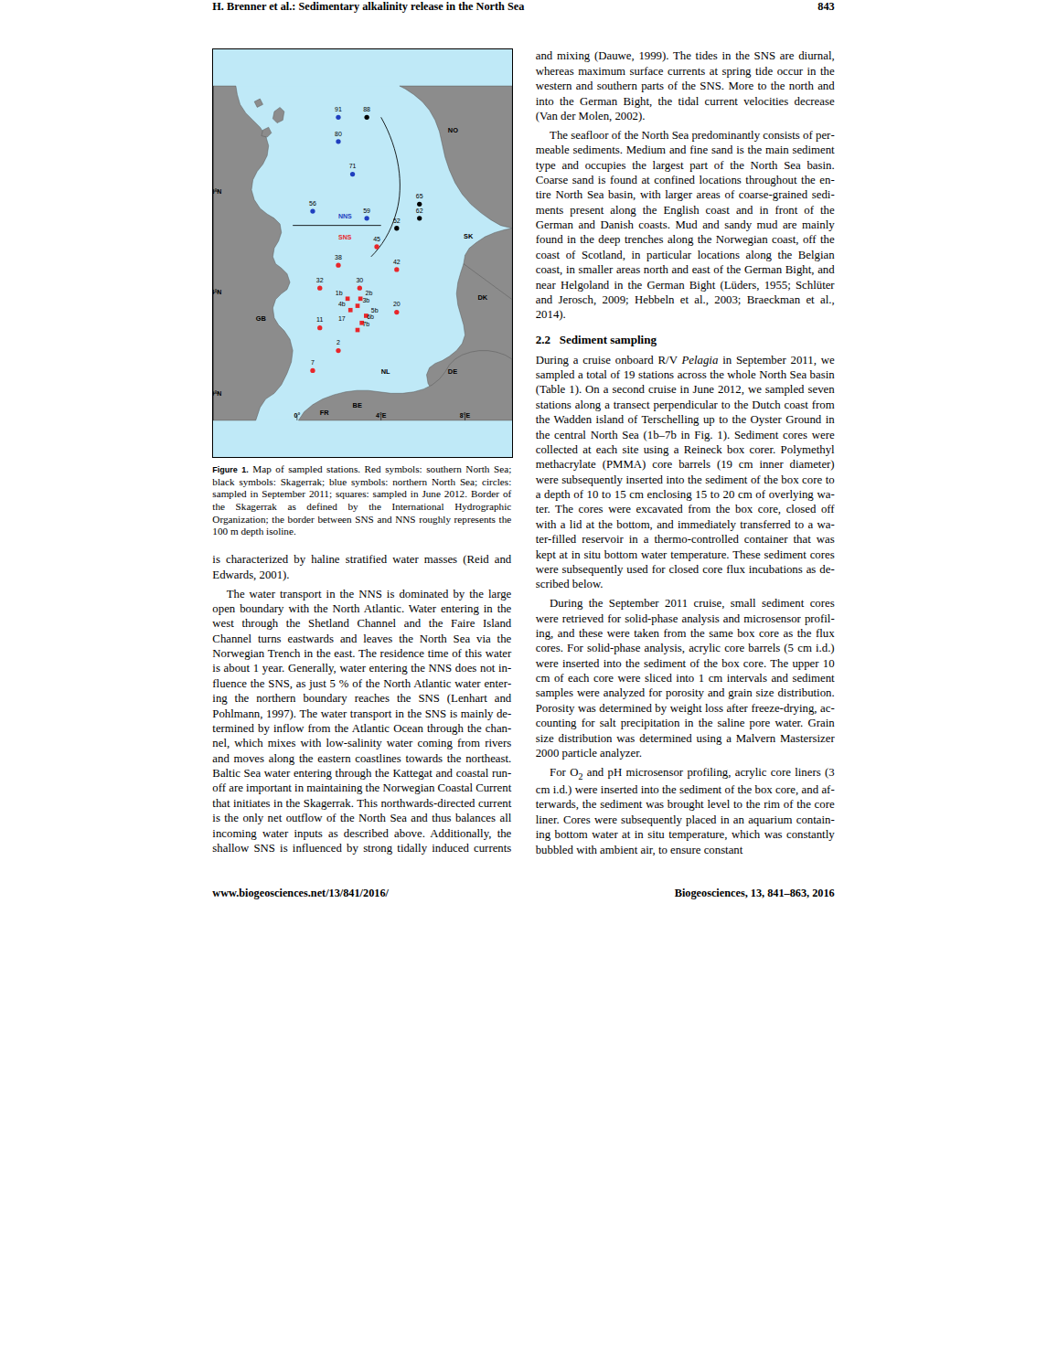H. Brenner et al.: Sedimentary alkalinity release in the North Sea
843
58°N 54°N 50°N 0° 4°E 8°E NO SK DK GB NL DE BE FR NNS SNS 91 80 71 56 59 88 65 62 52 45 38 42 32 30 20 11 2 7 1b 2b 3b 4b 5b 6b 7b 17
Figure 1. Map of sampled stations. Red symbols: southern North Sea; black symbols: Skagerrak; blue symbols: northern North Sea; circles: sampled in September 2011; squares: sampled in June 2012. Border of the Skagerrak as defined by the International Hydrographic Organization; the border between SNS and NNS roughly represents the 100 m depth isoline.
is characterized by haline stratified water masses (Reid and Edwards, 2001).
The water transport in the NNS is dominated by the large open boundary with the North Atlantic. Water entering in the west through the Shetland Channel and the Faire Island Channel turns eastwards and leaves the North Sea via the Norwegian Trench in the east. The residence time of this water is about 1 year. Generally, water entering the NNS does not influence the SNS, as just 5 % of the North Atlantic water entering the northern boundary reaches the SNS (Lenhart and Pohlmann, 1997). The water transport in the SNS is mainly determined by inflow from the Atlantic Ocean through the channel, which mixes with low-salinity water coming from rivers and moves along the eastern coastlines towards the northeast. Baltic Sea water entering through the Kattegat and coastal run-off are important in maintaining the Norwegian Coastal Current that initiates in the Skagerrak. This northwards-directed current is the only net outflow of the North Sea and thus balances all incoming water inputs as described above. Additionally, the shallow SNS is influenced by strong tidally induced currents and mixing (Dauwe, 1999). The tides in the SNS are diurnal, whereas maximum surface currents at spring tide occur in the western and southern parts of the SNS. More to the north and into the German Bight, the tidal current velocities decrease (Van der Molen, 2002).
The seafloor of the North Sea predominantly consists of permeable sediments. Medium and fine sand is the main sediment type and occupies the largest part of the North Sea basin. Coarse sand is found at confined locations throughout the entire North Sea basin, with larger areas of coarse-grained sediments present along the English coast and in front of the German and Danish coasts. Mud and sandy mud are mainly found in the deep trenches along the Norwegian coast, off the coast of Scotland, in particular locations along the Belgian coast, in smaller areas north and east of the German Bight, and near Helgoland in the German Bight (Lüders, 1955; Schlüter and Jerosch, 2009; Hebbeln et al., 2003; Braeckman et al., 2014).
2.2 Sediment sampling
During a cruise onboard R/V Pelagia in September 2011, we sampled a total of 19 stations across the whole North Sea basin (Table 1). On a second cruise in June 2012, we sampled seven stations along a transect perpendicular to the Dutch coast from the Wadden island of Terschelling up to the Oyster Ground in the central North Sea (1b–7b in Fig. 1). Sediment cores were collected at each site using a Reineck box corer. Polymethyl methacrylate (PMMA) core barrels (19 cm inner diameter) were subsequently inserted into the sediment of the box core to a depth of 10 to 15 cm enclosing 15 to 20 cm of overlying water. The cores were excavated from the box core, closed off with a lid at the bottom, and immediately transferred to a water-filled reservoir in a thermo-controlled container that was kept at in situ bottom water temperature. These sediment cores were subsequently used for closed core flux incubations as described below.
During the September 2011 cruise, small sediment cores were retrieved for solid-phase analysis and microsensor profiling, and these were taken from the same box core as the flux cores. For solid-phase analysis, acrylic core barrels (5 cm i.d.) were inserted into the sediment of the box core. The upper 10 cm of each core were sliced into 1 cm intervals and sediment samples were analyzed for porosity and grain size distribution. Porosity was determined by weight loss after freeze-drying, accounting for salt precipitation in the saline pore water. Grain size distribution was determined using a Malvern Mastersizer 2000 particle analyzer.
For O2 and pH microsensor profiling, acrylic core liners (3 cm i.d.) were inserted into the sediment of the box core, and afterwards, the sediment was brought level to the rim of the core liner. Cores were subsequently placed in an aquarium containing bottom water at in situ temperature, which was constantly bubbled with ambient air, to ensure constant
www.biogeosciences.net/13/841/2016/
Biogeosciences, 13, 841–863, 2016